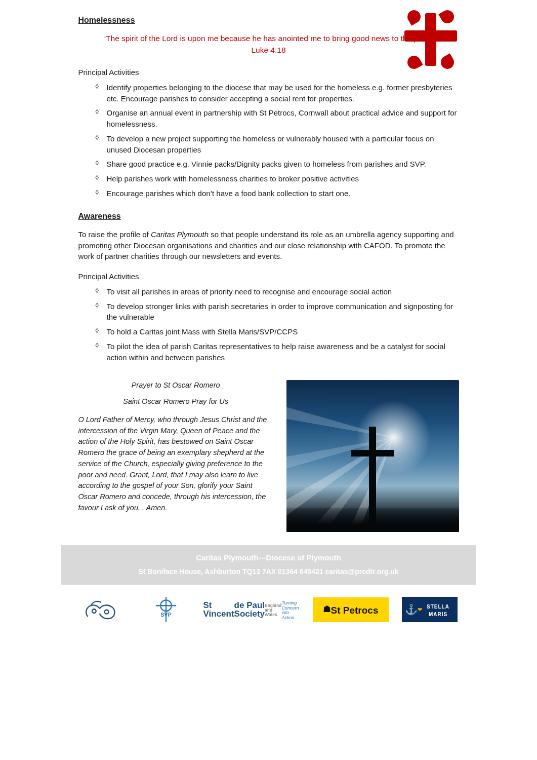Homelessness
‘The spirit of the Lord is upon me because he has anointed me to bring good news to the poor.’ Luke 4:18
Principal Activities
Identify properties belonging to the diocese that may be used for the homeless e.g. former presbyteries etc. Encourage parishes to consider accepting a social rent for properties.
Organise an annual event in partnership with St Petrocs, Cornwall about practical advice and support for homelessness.
To develop a new project supporting the homeless or vulnerably housed with a particular focus on unused Diocesan properties
Share good practice e.g. Vinnie packs/Dignity packs given to homeless from parishes and SVP.
Help parishes work with homelessness charities to broker positive activities
Encourage parishes which don’t have a food bank collection to start one.
Awareness
To raise the profile of Caritas Plymouth so that people understand its role as an umbrella agency supporting and promoting other Diocesan organisations and charities and our close relationship with CAFOD. To promote the work of partner charities through our newsletters and events.
Principal Activities
To visit all parishes in areas of priority need to recognise and encourage social action
To develop stronger links with parish secretaries in order to improve communication and signposting for the vulnerable
To hold a Caritas joint Mass with Stella Maris/SVP/CCPS
To pilot the idea of parish Caritas representatives to help raise awareness and be a catalyst for social action within and between parishes
Prayer to St Oscar Romero Saint Oscar Romero Pray for Us
O Lord Father of Mercy, who through Jesus Christ and the intercession of the Virgin Mary, Queen of Peace and the action of the Holy Spirit, has bestowed on Saint Oscar Romero the grace of being an exemplary shepherd at the service of the Church, especially giving preference to the poor and need. Grant, Lord, that I may also learn to live according to the gospel of your Son, glorify your Saint Oscar Romero and concede, through his intercession, the favour I ask of you... Amen.
Caritas Plymouth—Diocese of Plymouth
St Boniface House, Ashburton TQ13 7AX 01364 645421 caritas@prcdtr.org.uk
SVP
St Vincent
de Paul Society
England and Wales
Turning Concern into Action
☗
St Petrocs
⚓
❤
STELLA MARIS